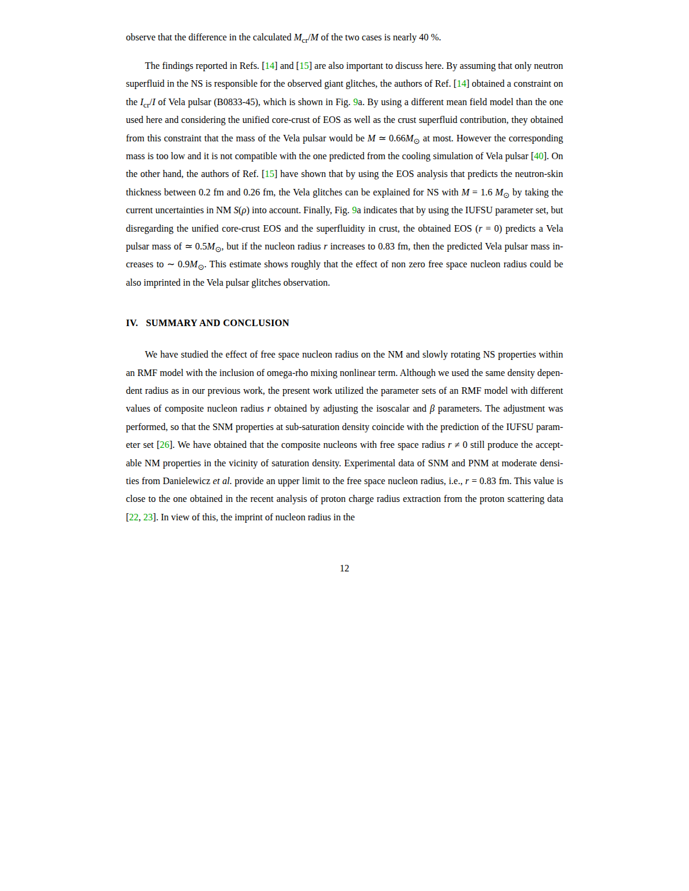observe that the difference in the calculated Mcr/M of the two cases is nearly 40 %.
The findings reported in Refs. [14] and [15] are also important to discuss here. By assuming that only neutron superfluid in the NS is responsible for the observed giant glitches, the authors of Ref. [14] obtained a constraint on the Icr/I of Vela pulsar (B0833-45), which is shown in Fig. 9a. By using a different mean field model than the one used here and considering the unified core-crust of EOS as well as the crust superfluid contribution, they obtained from this constraint that the mass of the Vela pulsar would be M ≃ 0.66M⊙ at most. However the corresponding mass is too low and it is not compatible with the one predicted from the cooling simulation of Vela pulsar [40]. On the other hand, the authors of Ref. [15] have shown that by using the EOS analysis that predicts the neutron-skin thickness between 0.2 fm and 0.26 fm, the Vela glitches can be explained for NS with M = 1.6 M⊙ by taking the current uncertainties in NM S(ρ) into account. Finally, Fig. 9a indicates that by using the IUFSU parameter set, but disregarding the unified core-crust EOS and the superfluidity in crust, the obtained EOS (r = 0) predicts a Vela pulsar mass of ≃ 0.5M⊙, but if the nucleon radius r increases to 0.83 fm, then the predicted Vela pulsar mass increases to ∼ 0.9M⊙. This estimate shows roughly that the effect of non zero free space nucleon radius could be also imprinted in the Vela pulsar glitches observation.
IV. SUMMARY AND CONCLUSION
We have studied the effect of free space nucleon radius on the NM and slowly rotating NS properties within an RMF model with the inclusion of omega-rho mixing nonlinear term. Although we used the same density dependent radius as in our previous work, the present work utilized the parameter sets of an RMF model with different values of composite nucleon radius r obtained by adjusting the isoscalar and β parameters. The adjustment was performed, so that the SNM properties at sub-saturation density coincide with the prediction of the IUFSU parameter set [26]. We have obtained that the composite nucleons with free space radius r ≠ 0 still produce the acceptable NM properties in the vicinity of saturation density. Experimental data of SNM and PNM at moderate densities from Danielewicz et al. provide an upper limit to the free space nucleon radius, i.e., r = 0.83 fm. This value is close to the one obtained in the recent analysis of proton charge radius extraction from the proton scattering data [22, 23]. In view of this, the imprint of nucleon radius in the
12